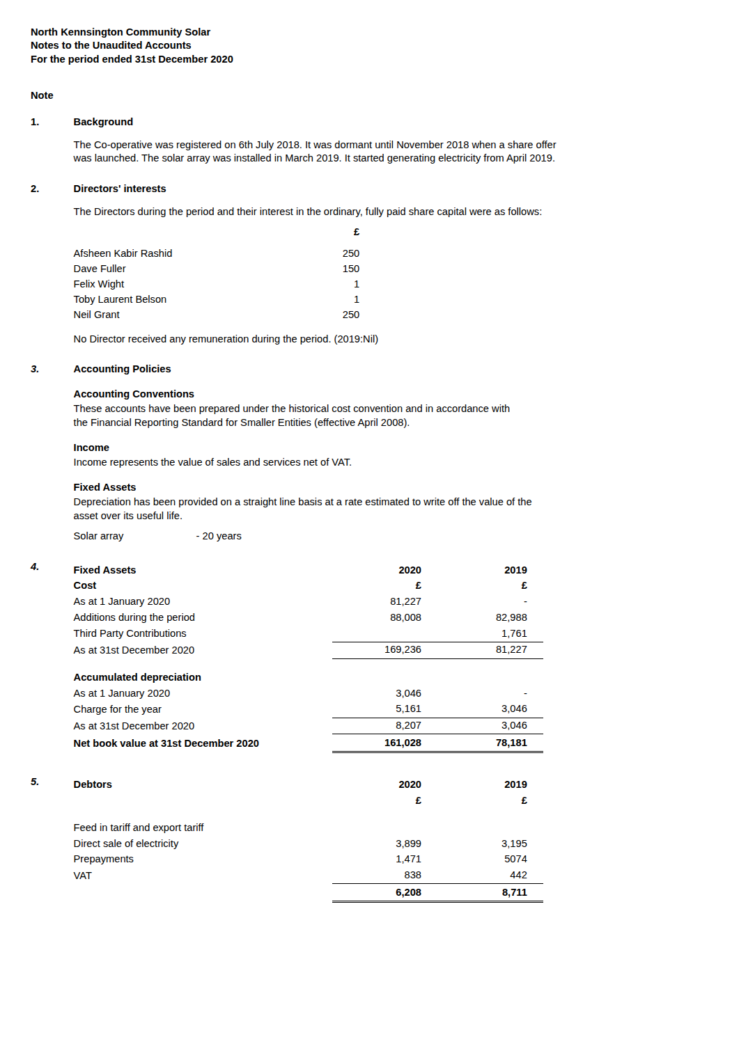North Kennsington Community Solar
Notes to the Unaudited Accounts
For the period ended 31st December 2020
Note
1.
Background
The Co-operative was registered on 6th July 2018. It was dormant until November 2018 when a share offer
was launched. The solar array was installed in March 2019. It started generating electricity from April 2019.
2.
Directors' interests
The Directors during the period and their interest in the ordinary, fully paid share capital were as follows:
| | £ |
| Afsheen Kabir Rashid | 250 |
| Dave Fuller | 150 |
| Felix Wight | 1 |
| Toby Laurent Belson | 1 |
| Neil Grant | 250 |
No Director received any remuneration during the period. (2019:Nil)
3.
Accounting Policies
Accounting Conventions
These accounts have been prepared under the historical cost convention and in accordance with
the Financial Reporting Standard for Smaller Entities (effective April 2008).
Income
Income represents the value of sales and services net of VAT.
Fixed Assets
Depreciation has been provided on a straight line basis at a rate estimated to write off the value of the
asset over its useful life.
| Solar array | - 20 years |
4.
| Fixed Assets | 2020 | 2019 |
| --- | --- | --- |
| Cost | £ | £ |
| As at 1 January 2020 | 81,227 | - |
| Additions during the period | 88,008 | 82,988 |
| Third Party Contributions | | 1,761 |
| As at 31st December 2020 | 169,236 | 81,227 |
| Accumulated depreciation | | |
| As at 1 January 2020 | 3,046 | - |
| Charge for the year | 5,161 | 3,046 |
| As at 31st December 2020 | 8,207 | 3,046 |
| Net book value at 31st December 2020 | 161,028 | 78,181 |
5.
| Debtors | 2020 | 2019 |
| --- | --- | --- |
| | £ | £ |
| Feed in tariff and export tariff | | |
| Direct sale of electricity | 3,899 | 3,195 |
| Prepayments | 1,471 | 5074 |
| VAT | 838 | 442 |
| | 6,208 | 8,711 |